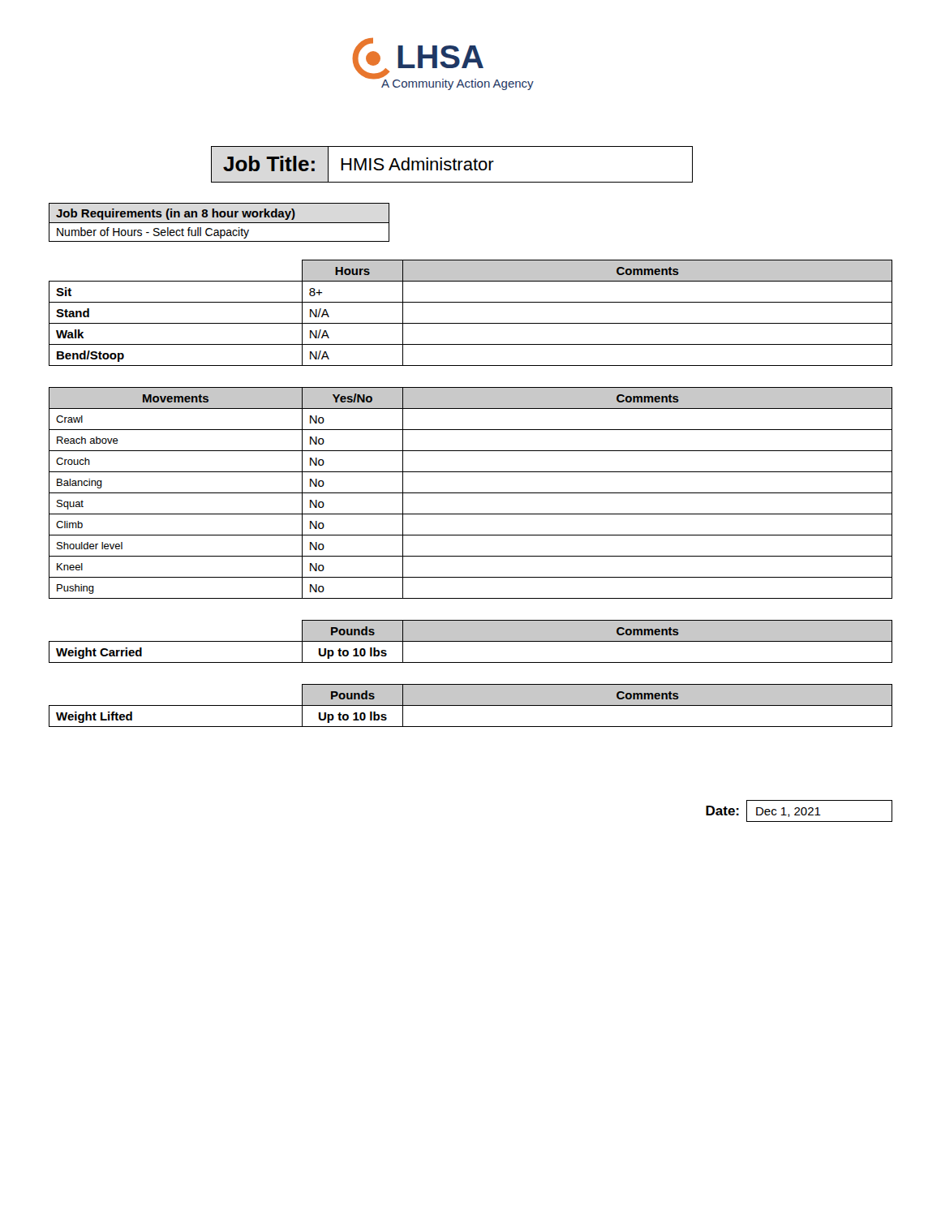LHSA A Community Action Agency
Job Title:
HMIS Administrator
Job Requirements (in an 8 hour workday)
Number of Hours - Select full Capacity
| | Hours | Comments |
| --- | --- | --- |
| Sit | 8+ | |
| Stand | N/A | |
| Walk | N/A | |
| Bend/Stoop | N/A | |
| Movements | Yes/No | Comments |
| --- | --- | --- |
| Crawl | No | |
| Reach above | No | |
| Crouch | No | |
| Balancing | No | |
| Squat | No | |
| Climb | No | |
| Shoulder level | No | |
| Kneel | No | |
| Pushing | No | |
| | Pounds | Comments |
| --- | --- | --- |
| Weight Carried | Up to 10 lbs | |
| | Pounds | Comments |
| --- | --- | --- |
| Weight Lifted | Up to 10 lbs | |
Date:
Dec 1, 2021